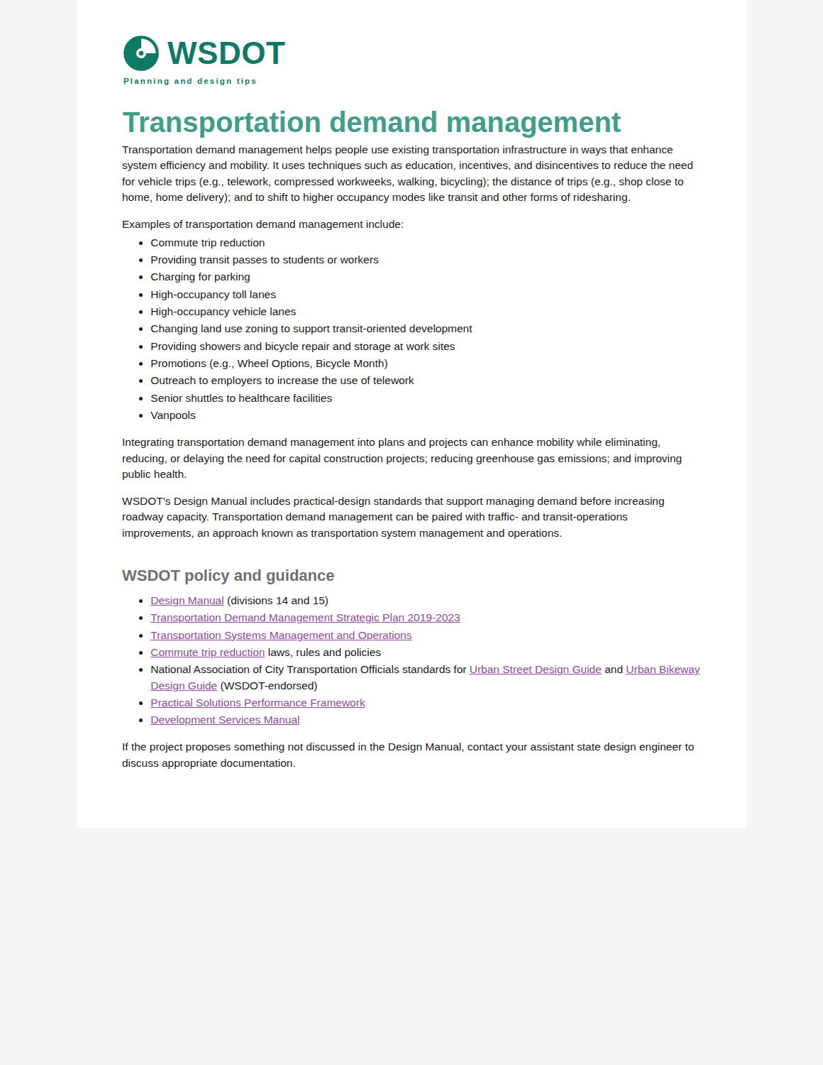WSDOT
Planning and design tips
Transportation demand management
Transportation demand management helps people use existing transportation infrastructure in ways that enhance system efficiency and mobility. It uses techniques such as education, incentives, and disincentives to reduce the need for vehicle trips (e.g., telework, compressed workweeks, walking, bicycling); the distance of trips (e.g., shop close to home, home delivery); and to shift to higher occupancy modes like transit and other forms of ridesharing.
Examples of transportation demand management include:
Commute trip reduction
Providing transit passes to students or workers
Charging for parking
High-occupancy toll lanes
High-occupancy vehicle lanes
Changing land use zoning to support transit-oriented development
Providing showers and bicycle repair and storage at work sites
Promotions (e.g., Wheel Options, Bicycle Month)
Outreach to employers to increase the use of telework
Senior shuttles to healthcare facilities
Vanpools
Integrating transportation demand management into plans and projects can enhance mobility while eliminating, reducing, or delaying the need for capital construction projects; reducing greenhouse gas emissions; and improving public health.
WSDOT's Design Manual includes practical-design standards that support managing demand before increasing roadway capacity. Transportation demand management can be paired with traffic- and transit-operations improvements, an approach known as transportation system management and operations.
WSDOT policy and guidance
Design Manual (divisions 14 and 15)
Transportation Demand Management Strategic Plan 2019-2023
Transportation Systems Management and Operations
Commute trip reduction laws, rules and policies
National Association of City Transportation Officials standards for Urban Street Design Guide and Urban Bikeway Design Guide (WSDOT-endorsed)
Practical Solutions Performance Framework
Development Services Manual
If the project proposes something not discussed in the Design Manual, contact your assistant state design engineer to discuss appropriate documentation.